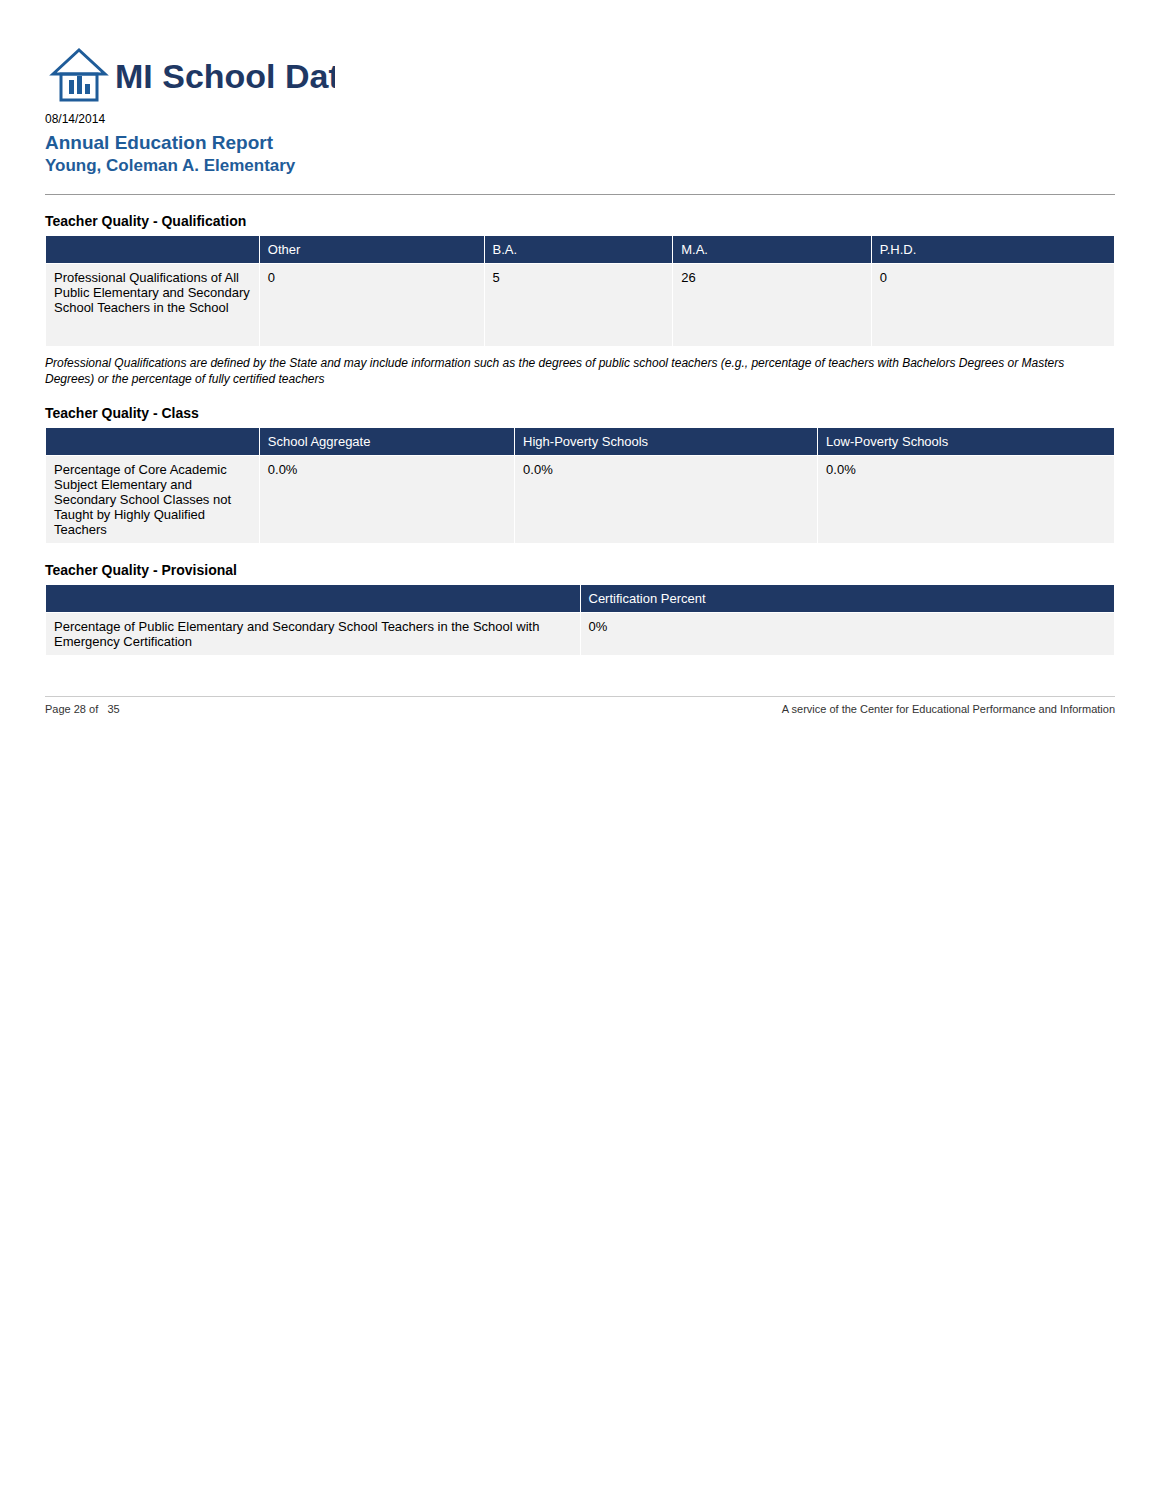MI School Data
08/14/2014
Annual Education Report
Young, Coleman A. Elementary
Teacher Quality - Qualification
| | Other | B.A. | M.A. | P.H.D. |
| --- | --- | --- | --- | --- |
| Professional Qualifications of All Public Elementary and Secondary School Teachers in the School | 0 | 5 | 26 | 0 |
Professional Qualifications are defined by the State and may include information such as the degrees of public school teachers (e.g., percentage of teachers with Bachelors Degrees or Masters Degrees) or the percentage of fully certified teachers
Teacher Quality - Class
| | School Aggregate | High-Poverty Schools | Low-Poverty Schools |
| --- | --- | --- | --- |
| Percentage of Core Academic Subject Elementary and Secondary School Classes not Taught by Highly Qualified Teachers | 0.0% | 0.0% | 0.0% |
Teacher Quality - Provisional
| | Certification Percent |
| --- | --- |
| Percentage of Public Elementary and Secondary School Teachers in the School with Emergency Certification | 0% |
Page 28 of 35
A service of the Center for Educational Performance and Information